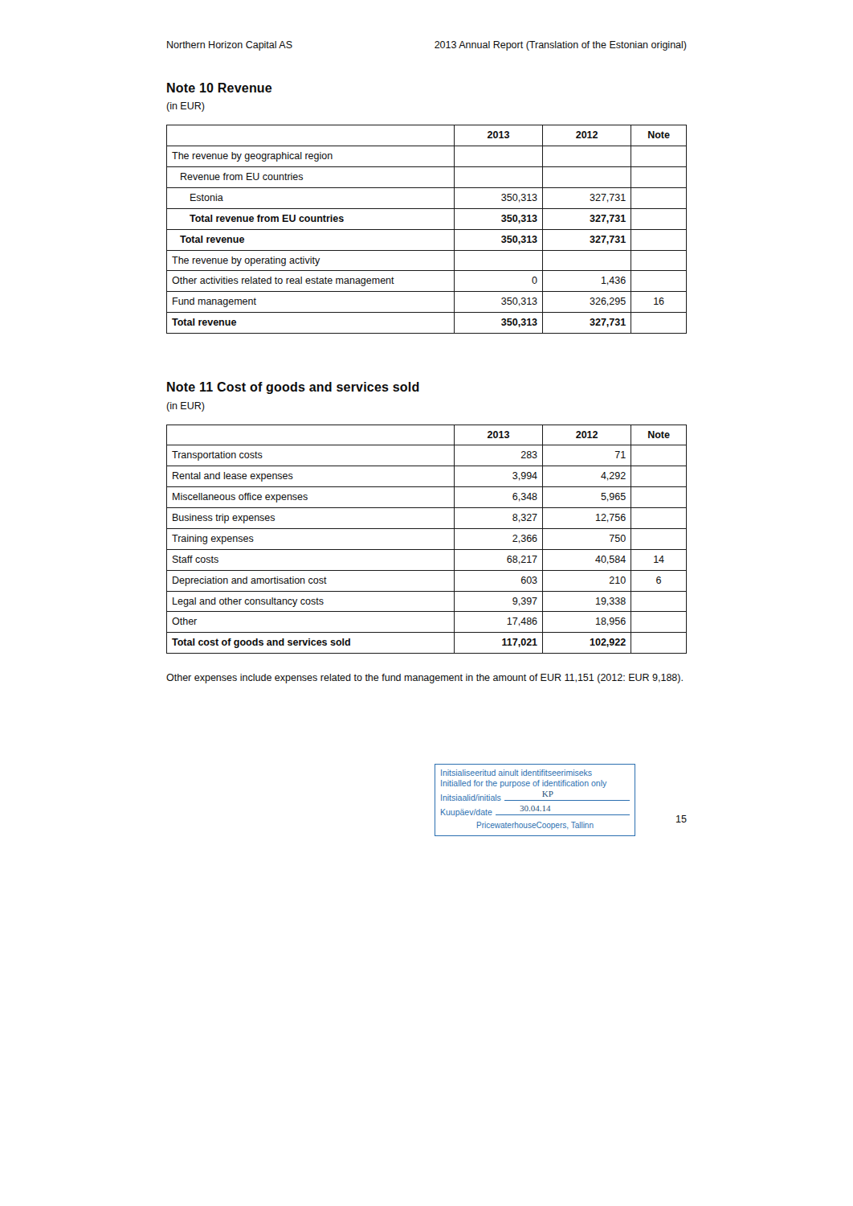Northern Horizon Capital AS
2013 Annual Report (Translation of the Estonian original)
Note 10 Revenue
(in EUR)
| | 2013 | 2012 | Note |
| --- | --- | --- | --- |
| The revenue by geographical region | | | |
| Revenue from EU countries | | | |
| Estonia | 350,313 | 327,731 | |
| Total revenue from EU countries | 350,313 | 327,731 | |
| Total revenue | 350,313 | 327,731 | |
| The revenue by operating activity | | | |
| Other activities related to real estate management | 0 | 1,436 | |
| Fund management | 350,313 | 326,295 | 16 |
| Total revenue | 350,313 | 327,731 | |
Note 11 Cost of goods and services sold
(in EUR)
| | 2013 | 2012 | Note |
| --- | --- | --- | --- |
| Transportation costs | 283 | 71 | |
| Rental and lease expenses | 3,994 | 4,292 | |
| Miscellaneous office expenses | 6,348 | 5,965 | |
| Business trip expenses | 8,327 | 12,756 | |
| Training expenses | 2,366 | 750 | |
| Staff costs | 68,217 | 40,584 | 14 |
| Depreciation and amortisation cost | 603 | 210 | 6 |
| Legal and other consultancy costs | 9,397 | 19,338 | |
| Other | 17,486 | 18,956 | |
| Total cost of goods and services sold | 117,021 | 102,922 | |
Other expenses include expenses related to the fund management in the amount of EUR 11,151 (2012: EUR 9,188).
Initsialiseeritud ainult identifitseerimiseks Initialled for the purpose of identification only
Initsiaalid/initials KP
Kuupäev/date 30.04.14
PricewaterhouseCoopers, Tallinn
15